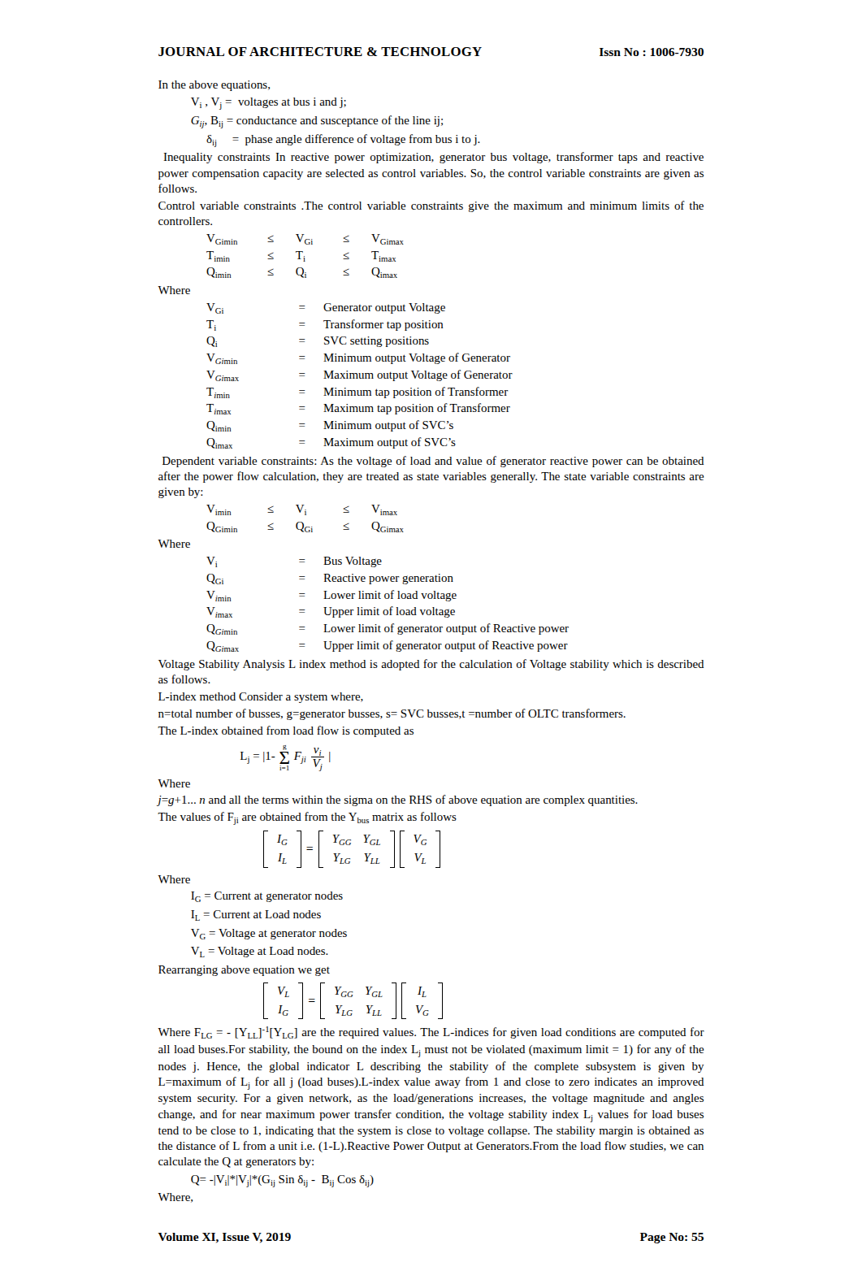JOURNAL OF ARCHITECTURE & TECHNOLOGY
Issn No : 1006-7930
In the above equations,
Vi , Vj = voltages at bus i and j;
Gij, Bij = conductance and susceptance of the line ij;
δij = phase angle difference of voltage from bus i to j.
Inequality constraints In reactive power optimization, generator bus voltage, transformer taps and reactive power compensation capacity are selected as control variables. So, the control variable constraints are given as follows.
Control variable constraints .The control variable constraints give the maximum and minimum limits of the controllers.
| V Gimin | ≤ | V Gi | ≤ | V Gimax |
| T imin | ≤ | T i | ≤ | T imax |
| Q imin | ≤ | Q i | ≤ | Q imax |
Where
| V Gi | = | Generator output Voltage |
| T i | = | Transformer tap position |
| Q i | = | SVC setting positions |
| V Gi min | = | Minimum output Voltage of Generator |
| V Gi max | = | Maximum output Voltage of Generator |
| T i min | = | Minimum tap position of Transformer |
| T i max | = | Maximum tap position of Transformer |
| Q imin | = | Minimum output of SVC’s |
| Q imax | = | Maximum output of SVC’s |
Dependent variable constraints: As the voltage of load and value of generator reactive power can be obtained after the power flow calculation, they are treated as state variables generally. The state variable constraints are given by:
| V imin | ≤ | V i | ≤ | V imax |
| Q Gimin | ≤ | Q Gi | ≤ | Q Gimax |
Where
| V i | = | Bus Voltage |
| Q Gi | = | Reactive power generation |
| V i min | = | Lower limit of load voltage |
| V i max | = | Upper limit of load voltage |
| Q Gi min | = | Lower limit of generator output of Reactive power |
| Q Gi max | = | Upper limit of generator output of Reactive power |
Voltage Stability Analysis L index method is adopted for the calculation of Voltage stability which is described as follows.
L-index method Consider a system where,
n=total number of busses, g=generator busses, s= SVC busses,t =number of OLTC transformers.
The L-index obtained from load flow is computed as
Lj = |1- gΣi=1 Fji vi Vj |
Where
j=g+1... n and all the terms within the sigma on the RHS of above equation are complex quantities.
The values of Fji are obtained from the Ybus matrix as follows
| I G |
| I L |
=
| Y GG | Y GL |
| Y LG | Y LL |
| V G |
| V L |
Where
IG = Current at generator nodes
IL = Current at Load nodes
VG = Voltage at generator nodes
VL = Voltage at Load nodes.
Rearranging above equation we get
| V L |
| I G |
=
| Y GG | Y GL |
| Y LG | Y LL |
| I L |
| V G |
Where FLG = - [YLL]-1[YLG] are the required values. The L-indices for given load conditions are computed for all load buses.For stability, the bound on the index Lj must not be violated (maximum limit = 1) for any of the nodes j. Hence, the global indicator L describing the stability of the complete subsystem is given by L=maximum of Lj for all j (load buses).L-index value away from 1 and close to zero indicates an improved system security. For a given network, as the load/generations increases, the voltage magnitude and angles change, and for near maximum power transfer condition, the voltage stability index Lj values for load buses tend to be close to 1, indicating that the system is close to voltage collapse. The stability margin is obtained as the distance of L from a unit i.e. (1-L).Reactive Power Output at Generators.From the load flow studies, we can calculate the Q at generators by:
Q= -|Vi|*|Vj|*(Gij Sin δij - Bij Cos δij)
Where,
Volume XI, Issue V, 2019
Page No: 55